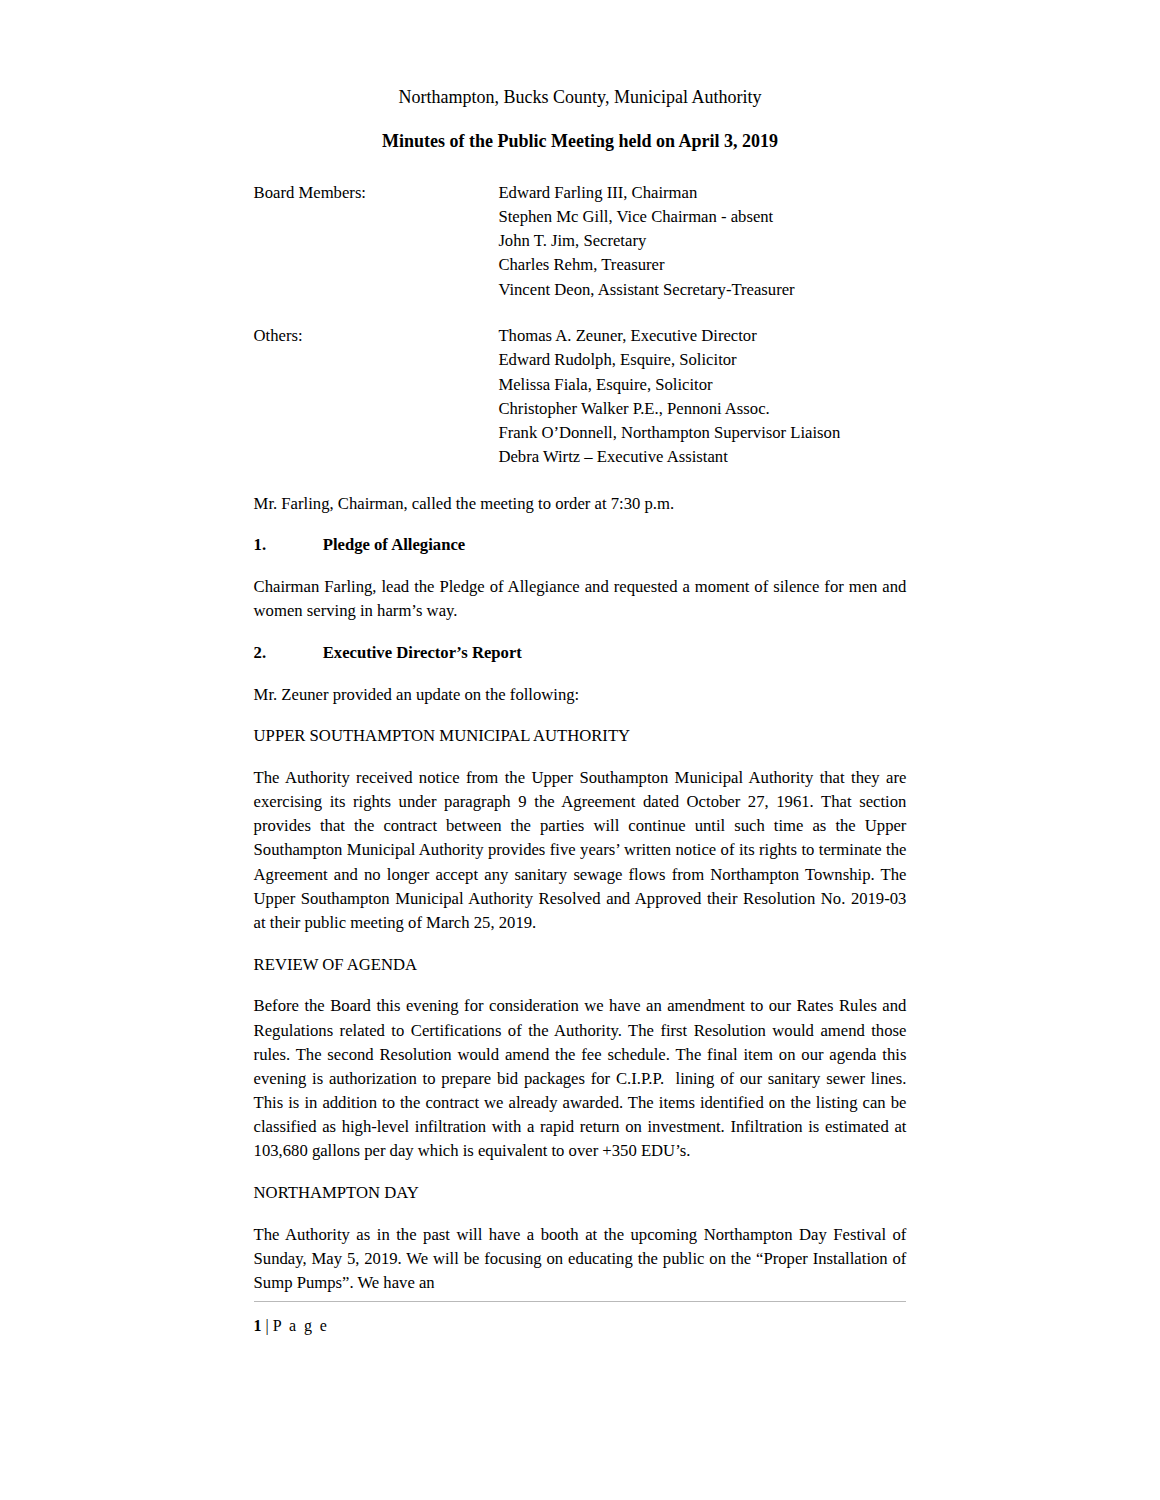Northampton, Bucks County, Municipal Authority
Minutes of the Public Meeting held on April 3, 2019
| Board Members: | Edward Farling III, Chairman |
| | Stephen Mc Gill, Vice Chairman - absent |
| | John T. Jim, Secretary |
| | Charles Rehm, Treasurer |
| | Vincent Deon, Assistant Secretary-Treasurer |
| Others: | Thomas A. Zeuner, Executive Director |
| | Edward Rudolph, Esquire, Solicitor |
| | Melissa Fiala, Esquire, Solicitor |
| | Christopher Walker P.E., Pennoni Assoc. |
| | Frank O’Donnell, Northampton Supervisor Liaison |
| | Debra Wirtz – Executive Assistant |
Mr. Farling, Chairman, called the meeting to order at 7:30 p.m.
1. Pledge of Allegiance
Chairman Farling, lead the Pledge of Allegiance and requested a moment of silence for men and women serving in harm’s way.
2. Executive Director’s Report
Mr. Zeuner provided an update on the following:
UPPER SOUTHAMPTON MUNICIPAL AUTHORITY
The Authority received notice from the Upper Southampton Municipal Authority that they are exercising its rights under paragraph 9 the Agreement dated October 27, 1961. That section provides that the contract between the parties will continue until such time as the Upper Southampton Municipal Authority provides five years’ written notice of its rights to terminate the Agreement and no longer accept any sanitary sewage flows from Northampton Township. The Upper Southampton Municipal Authority Resolved and Approved their Resolution No. 2019-03 at their public meeting of March 25, 2019.
REVIEW OF AGENDA
Before the Board this evening for consideration we have an amendment to our Rates Rules and Regulations related to Certifications of the Authority. The first Resolution would amend those rules. The second Resolution would amend the fee schedule. The final item on our agenda this evening is authorization to prepare bid packages for C.I.P.P. lining of our sanitary sewer lines. This is in addition to the contract we already awarded. The items identified on the listing can be classified as high-level infiltration with a rapid return on investment. Infiltration is estimated at 103,680 gallons per day which is equivalent to over +350 EDU’s.
NORTHAMPTON DAY
The Authority as in the past will have a booth at the upcoming Northampton Day Festival of Sunday, May 5, 2019. We will be focusing on educating the public on the “Proper Installation of Sump Pumps”. We have an
1 | P a g e